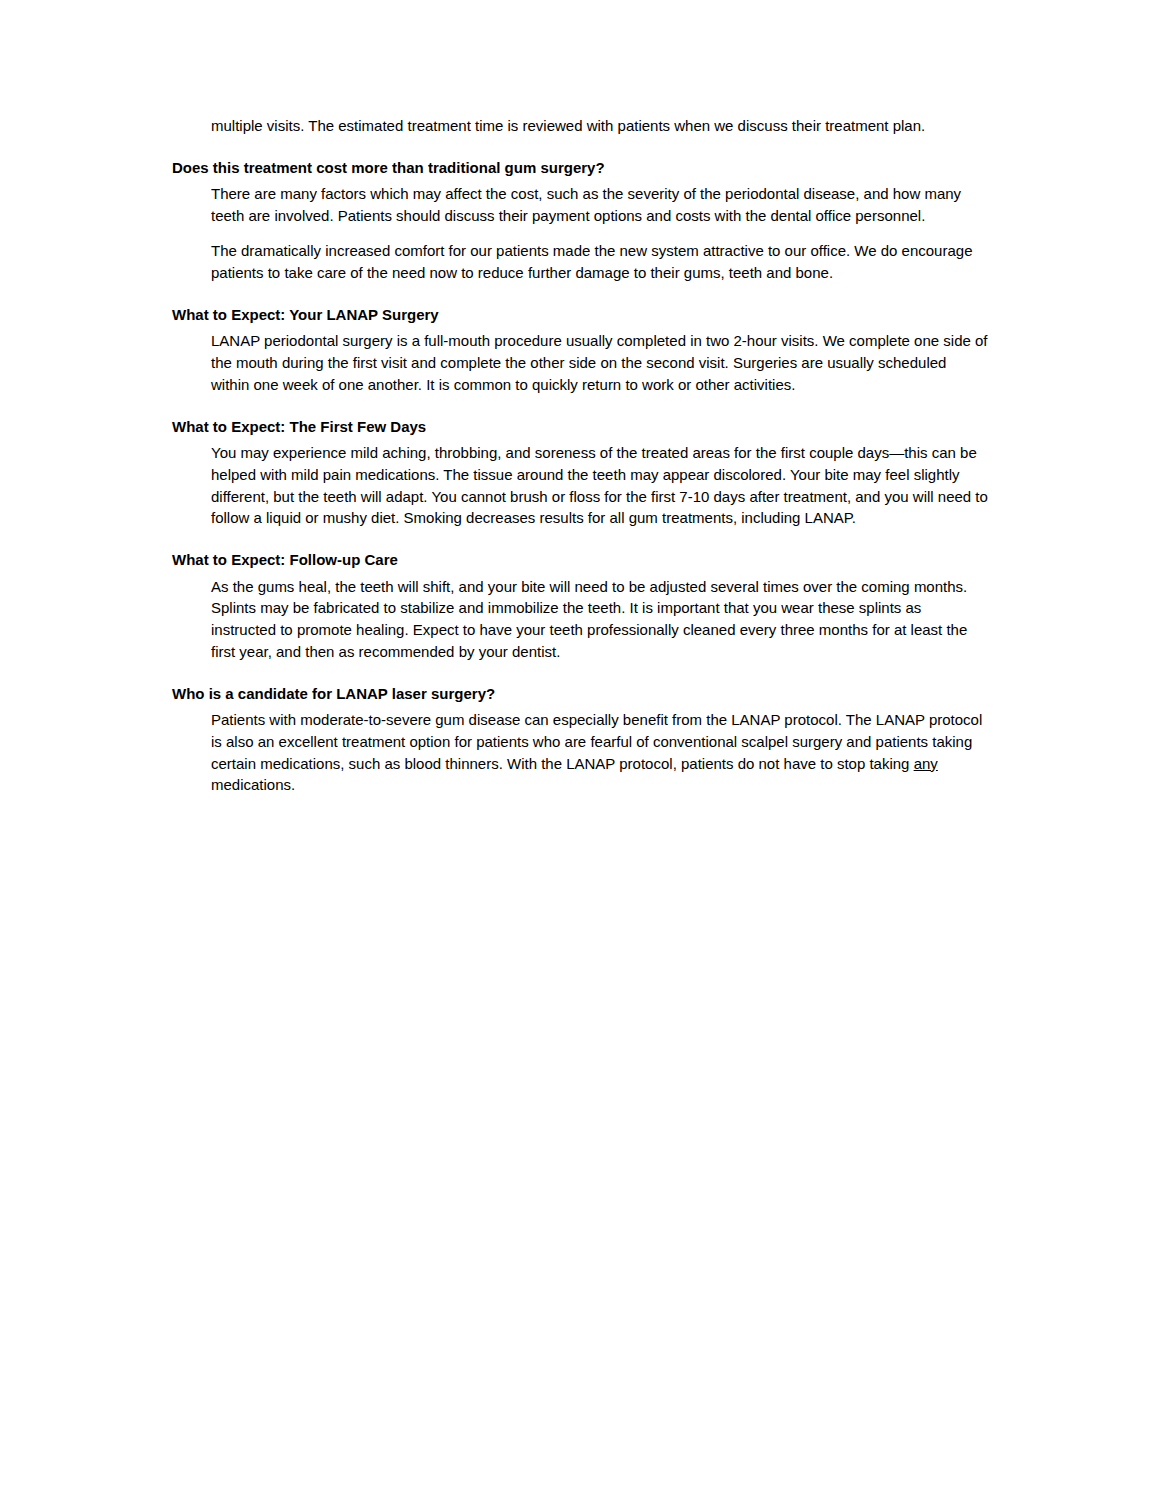multiple visits. The estimated treatment time is reviewed with patients when we discuss their treatment plan.
Does this treatment cost more than traditional gum surgery?
There are many factors which may affect the cost, such as the severity of the periodontal disease, and how many teeth are involved. Patients should discuss their payment options and costs with the dental office personnel.
The dramatically increased comfort for our patients made the new system attractive to our office. We do encourage patients to take care of the need now to reduce further damage to their gums, teeth and bone.
What to Expect: Your LANAP Surgery
LANAP periodontal surgery is a full-mouth procedure usually completed in two 2-hour visits. We complete one side of the mouth during the first visit and complete the other side on the second visit. Surgeries are usually scheduled within one week of one another. It is common to quickly return to work or other activities.
What to Expect: The First Few Days
You may experience mild aching, throbbing, and soreness of the treated areas for the first couple days—this can be helped with mild pain medications. The tissue around the teeth may appear discolored. Your bite may feel slightly different, but the teeth will adapt. You cannot brush or floss for the first 7-10 days after treatment, and you will need to follow a liquid or mushy diet. Smoking decreases results for all gum treatments, including LANAP.
What to Expect: Follow-up Care
As the gums heal, the teeth will shift, and your bite will need to be adjusted several times over the coming months. Splints may be fabricated to stabilize and immobilize the teeth. It is important that you wear these splints as instructed to promote healing. Expect to have your teeth professionally cleaned every three months for at least the first year, and then as recommended by your dentist.
Who is a candidate for LANAP laser surgery?
Patients with moderate-to-severe gum disease can especially benefit from the LANAP protocol. The LANAP protocol is also an excellent treatment option for patients who are fearful of conventional scalpel surgery and patients taking certain medications, such as blood thinners. With the LANAP protocol, patients do not have to stop taking any medications.